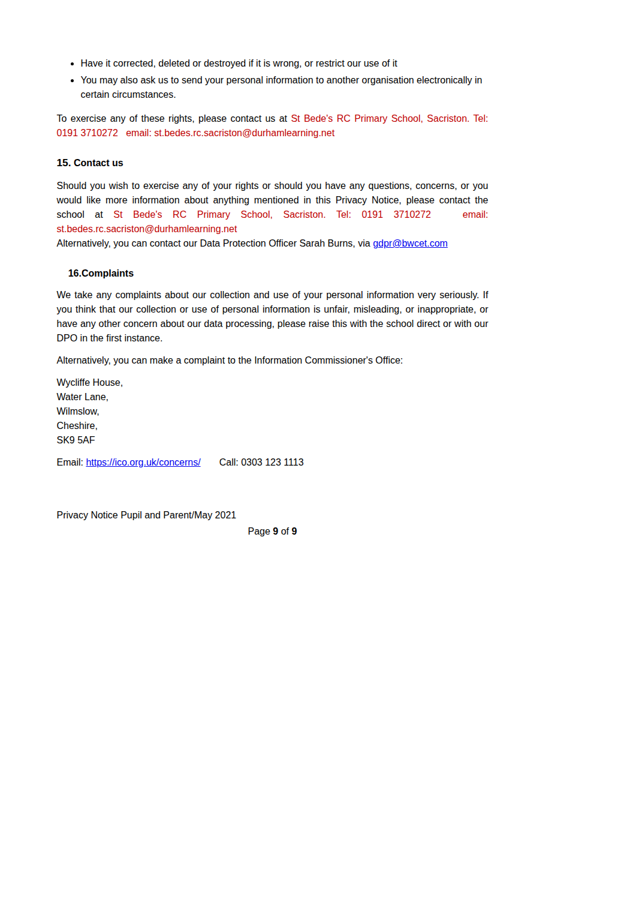Have it corrected, deleted or destroyed if it is wrong, or restrict our use of it
You may also ask us to send your personal information to another organisation electronically in certain circumstances.
To exercise any of these rights, please contact us at St Bede's RC Primary School, Sacriston. Tel: 0191 3710272 email: st.bedes.rc.sacriston@durhamlearning.net
15. Contact us
Should you wish to exercise any of your rights or should you have any questions, concerns, or you would like more information about anything mentioned in this Privacy Notice, please contact the school at St Bede's RC Primary School, Sacriston. Tel: 0191 3710272 email: st.bedes.rc.sacriston@durhamlearning.net
Alternatively, you can contact our Data Protection Officer Sarah Burns, via gdpr@bwcet.com
16.Complaints
We take any complaints about our collection and use of your personal information very seriously. If you think that our collection or use of personal information is unfair, misleading, or inappropriate, or have any other concern about our data processing, please raise this with the school direct or with our DPO in the first instance.
Alternatively, you can make a complaint to the Information Commissioner's Office:
Wycliffe House,
Water Lane,
Wilmslow,
Cheshire,
SK9 5AF
Email: https://ico.org.uk/concerns/ Call: 0303 123 1113
Privacy Notice Pupil and Parent/May 2021
Page 9 of 9